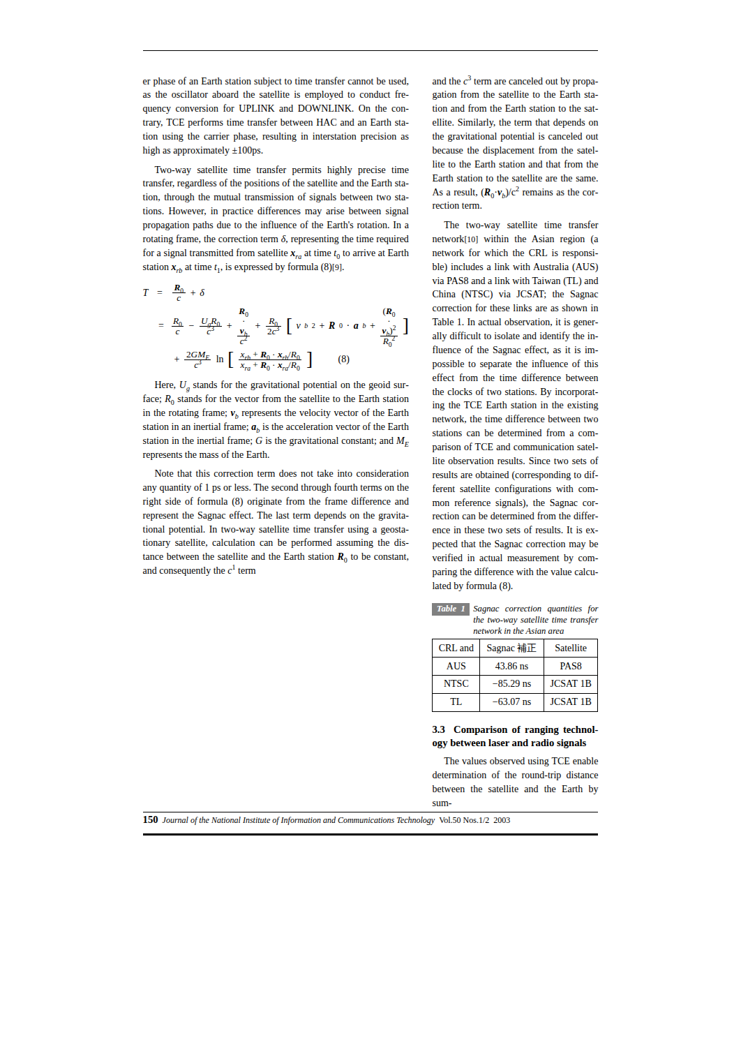er phase of an Earth station subject to time transfer cannot be used, as the oscillator aboard the satellite is employed to conduct frequency conversion for UPLINK and DOWNLINK. On the contrary, TCE performs time transfer between HAC and an Earth station using the carrier phase, resulting in interstation precision as high as approximately ±100ps.
Two-way satellite time transfer permits highly precise time transfer, regardless of the positions of the satellite and the Earth station, through the mutual transmission of signals between two stations. However, in practice differences may arise between signal propagation paths due to the influence of the Earth's rotation. In a rotating frame, the correction term δ, representing the time required for a signal transmitted from satellite xra at time t0 to arrive at Earth station xrb at time t1, is expressed by formula (8)[9].
T = R0 c + δ
= R0 c − UgR0 c3 + R0 · vb c2 + R02c3 [ vb2 + R0 · ab + (R0 · vb)2 R02 ]
+ 2GME c3 ln [ xrb + R0 · xrb/R0 xra + R0 · xra/R0 ] (8)
Here, Ug stands for the gravitational potential on the geoid surface; R0 stands for the vector from the satellite to the Earth station in the rotating frame; vb represents the velocity vector of the Earth station in an inertial frame; ab is the acceleration vector of the Earth station in the inertial frame; G is the gravitational constant; and ME represents the mass of the Earth.
Note that this correction term does not take into consideration any quantity of 1 ps or less. The second through fourth terms on the right side of formula (8) originate from the frame difference and represent the Sagnac effect. The last term depends on the gravitational potential. In two-way satellite time transfer using a geostationary satellite, calculation can be performed assuming the distance between the satellite and the Earth station R0 to be constant, and consequently the c1 term
and the c3 term are canceled out by propagation from the satellite to the Earth station and from the Earth station to the satellite. Similarly, the term that depends on the gravitational potential is canceled out because the displacement from the satellite to the Earth station and that from the Earth station to the satellite are the same. As a result, (R0·vb)/c2 remains as the correction term.
The two-way satellite time transfer network[10] within the Asian region (a network for which the CRL is responsible) includes a link with Australia (AUS) via PAS8 and a link with Taiwan (TL) and China (NTSC) via JCSAT; the Sagnac correction for these links are as shown in Table 1. In actual observation, it is generally difficult to isolate and identify the influence of the Sagnac effect, as it is impossible to separate the influence of this effect from the time difference between the clocks of two stations. By incorporating the TCE Earth station in the existing network, the time difference between two stations can be determined from a comparison of TCE and communication satellite observation results. Since two sets of results are obtained (corresponding to different satellite configurations with common reference signals), the Sagnac correction can be determined from the difference in these two sets of results. It is expected that the Sagnac correction may be verified in actual measurement by comparing the difference with the value calculated by formula (8).
Table 1 Sagnac correction quantities for the two-way satellite time transfer network in the Asian area
| CRL and | Sagnac 補正 | Satellite |
| --- | --- | --- |
| AUS | 43.86 ns | PAS8 |
| NTSC | −85.29 ns | JCSAT 1B |
| TL | −63.07 ns | JCSAT 1B |
3.3 Comparison of ranging technology between laser and radio signals
The values observed using TCE enable determination of the round-trip distance between the satellite and the Earth by sum-
150 Journal of the National Institute of Information and Communications Technology Vol.50 Nos.1/2 2003